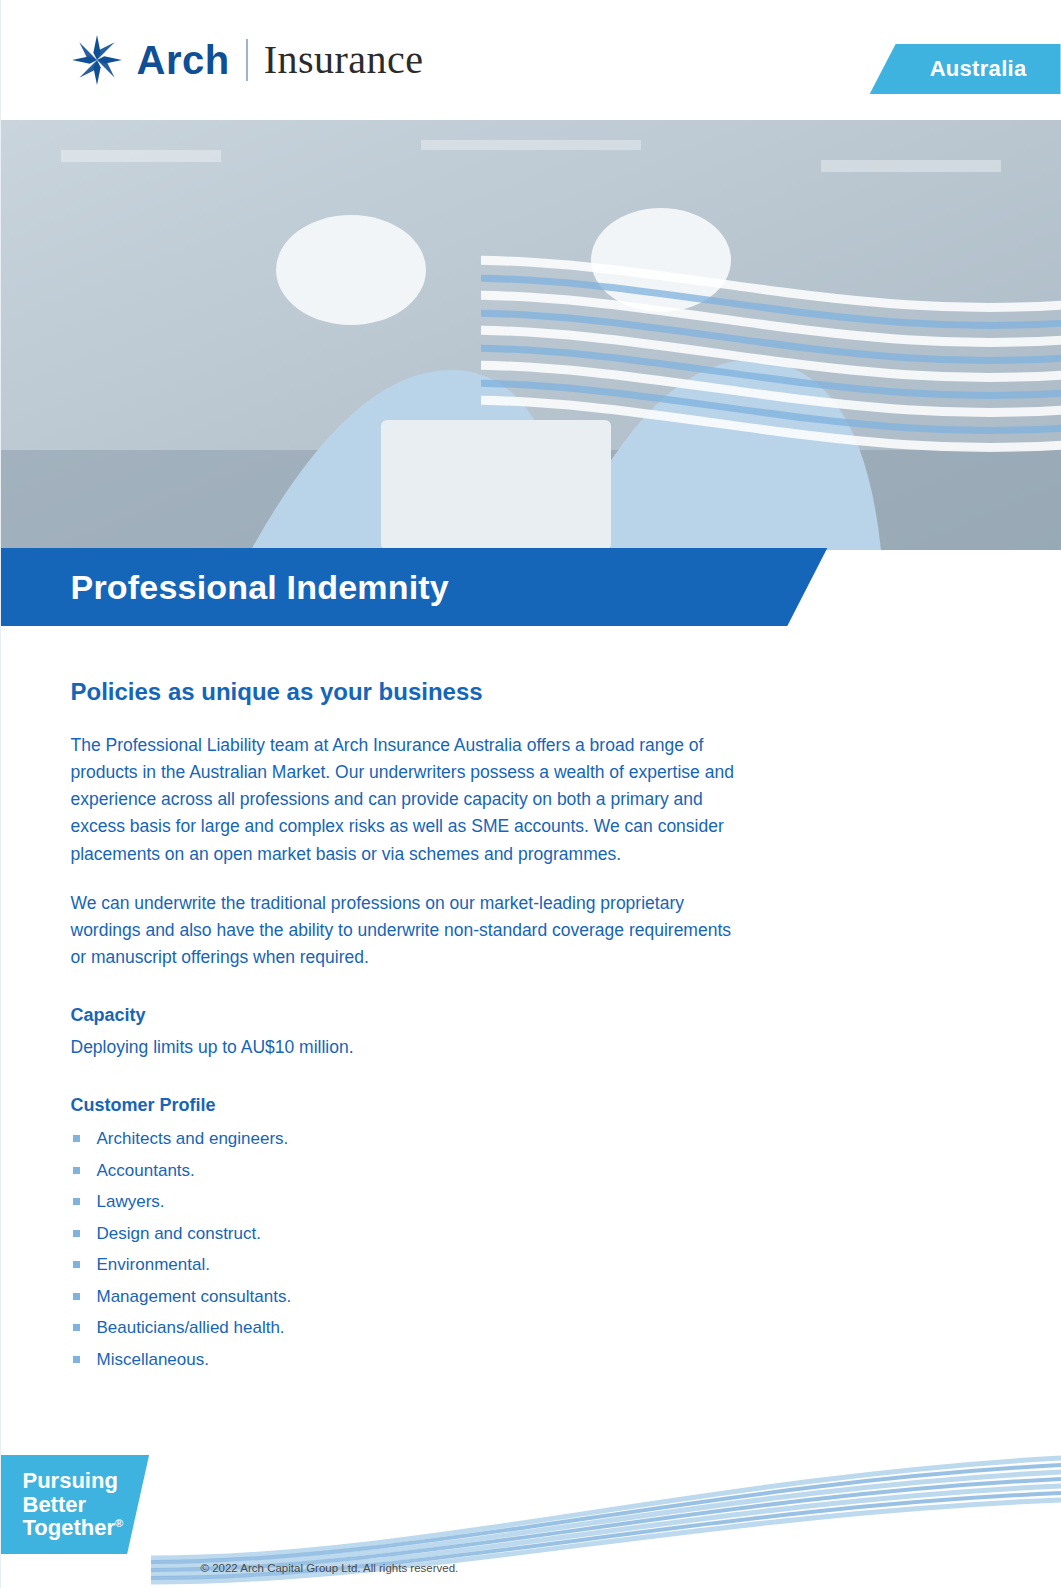Arch Insurance
Australia
Professional Indemnity
Policies as unique as your business
The Professional Liability team at Arch Insurance Australia offers a broad range of products in the Australian Market. Our underwriters possess a wealth of expertise and experience across all professions and can provide capacity on both a primary and excess basis for large and complex risks as well as SME accounts. We can consider placements on an open market basis or via schemes and programmes.
We can underwrite the traditional professions on our market-leading proprietary wordings and also have the ability to underwrite non-standard coverage requirements or manuscript offerings when required.
Capacity
Deploying limits up to AU$10 million.
Customer Profile
Architects and engineers.
Accountants.
Lawyers.
Design and construct.
Environmental.
Management consultants.
Beauticians/allied health.
Miscellaneous.
Pursuing
Better
Together®
© 2022 Arch Capital Group Ltd. All rights reserved.